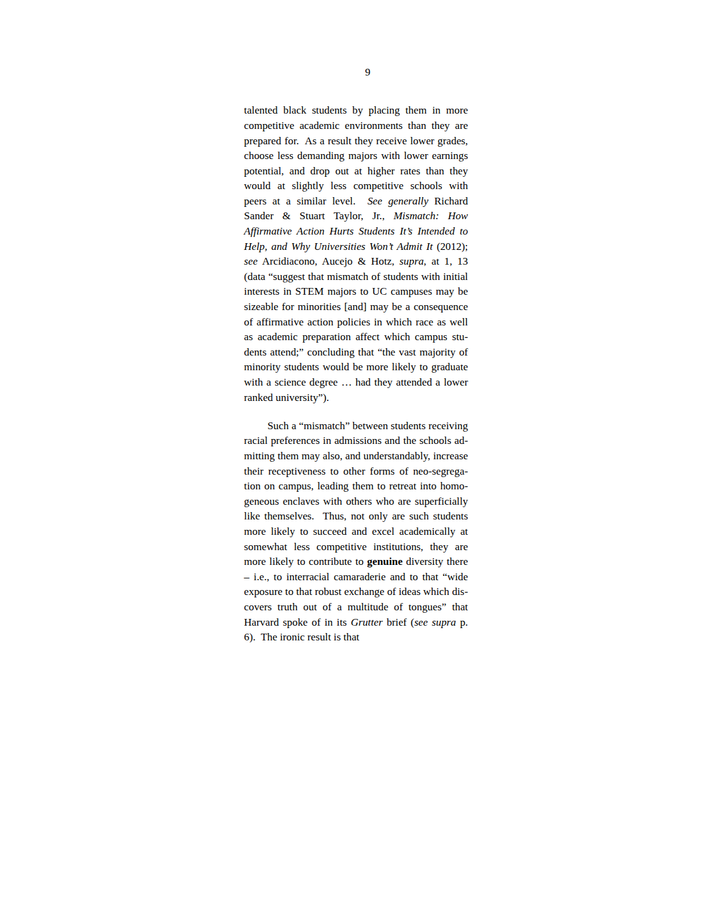9
talented black students by placing them in more competitive academic environments than they are prepared for. As a result they receive lower grades, choose less demanding majors with lower earnings potential, and drop out at higher rates than they would at slightly less competitive schools with peers at a similar level. See generally Richard Sander & Stuart Taylor, Jr., Mismatch: How Affirmative Action Hurts Students It’s Intended to Help, and Why Universities Won’t Admit It (2012); see Arcidiacono, Aucejo & Hotz, supra, at 1, 13 (data “suggest that mismatch of students with initial interests in STEM majors to UC campuses may be sizeable for minorities [and] may be a consequence of affirmative action policies in which race as well as academic preparation affect which campus students attend;” concluding that “the vast majority of minority students would be more likely to graduate with a science degree … had they attended a lower ranked university”).
Such a “mismatch” between students receiving racial preferences in admissions and the schools admitting them may also, and understandably, increase their receptiveness to other forms of neo-segregation on campus, leading them to retreat into homogeneous enclaves with others who are superficially like themselves. Thus, not only are such students more likely to succeed and excel academically at somewhat less competitive institutions, they are more likely to contribute to genuine diversity there – i.e., to interracial camaraderie and to that “wide exposure to that robust exchange of ideas which discovers truth out of a multitude of tongues” that Harvard spoke of in its Grutter brief (see supra p. 6). The ironic result is that